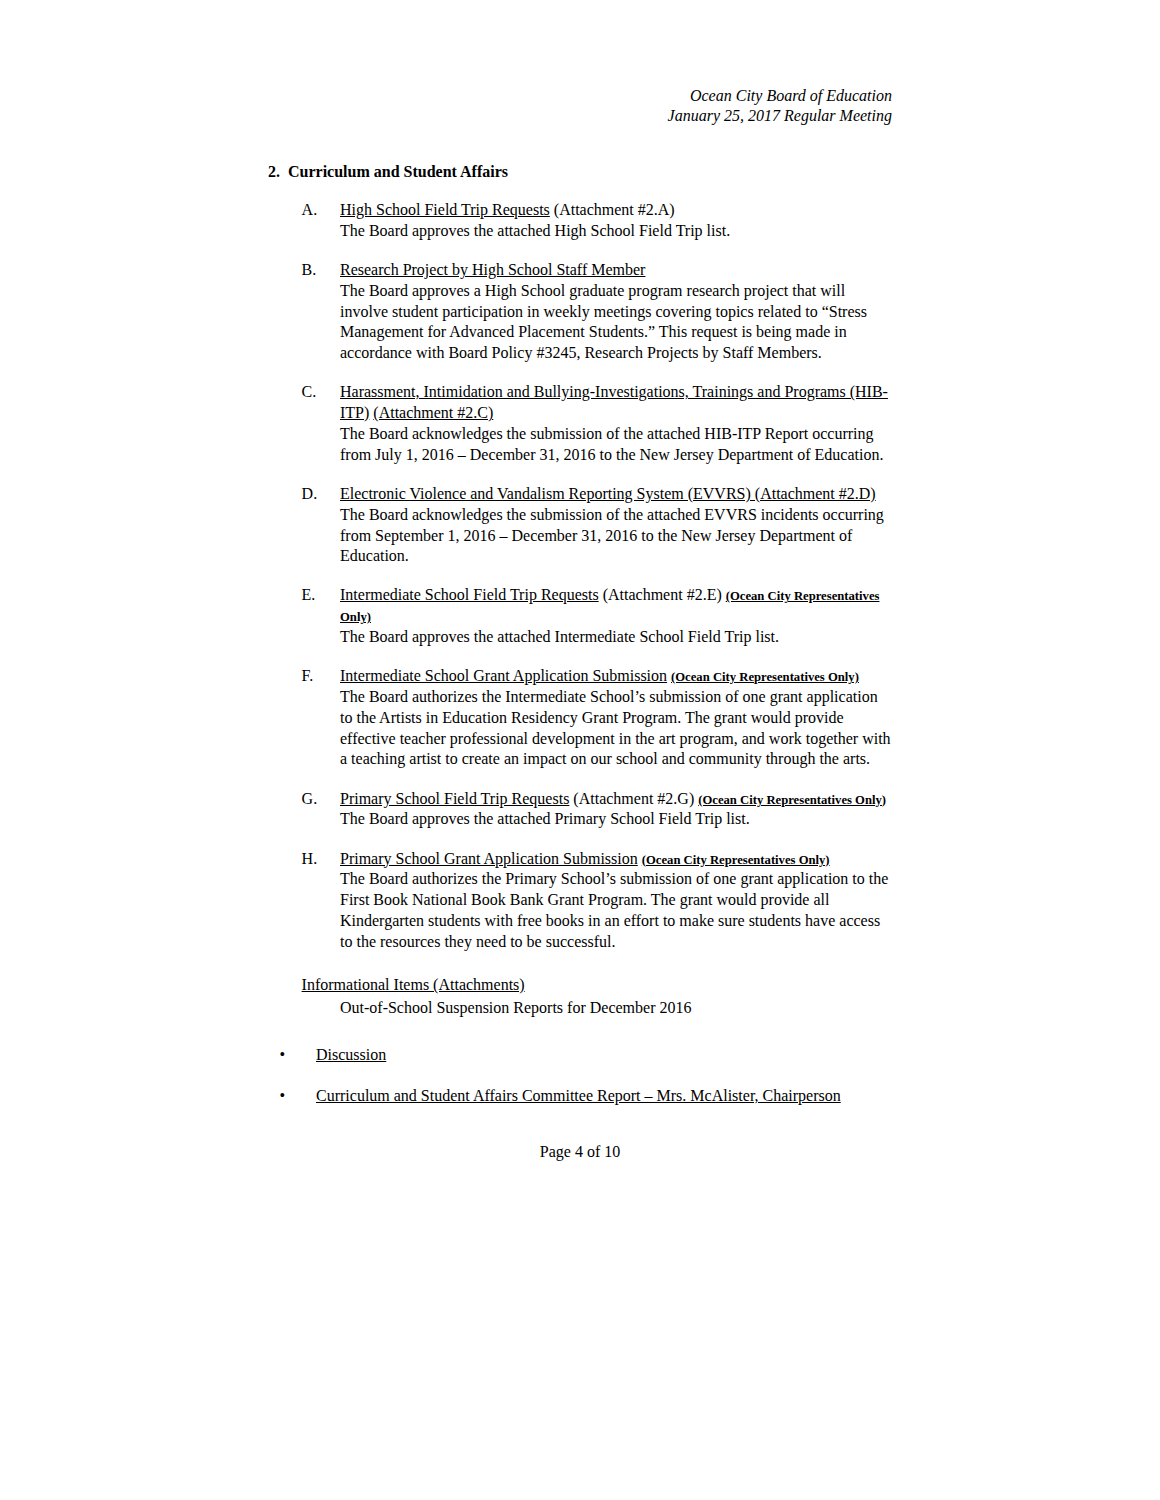Ocean City Board of Education
January 25, 2017 Regular Meeting
2. Curriculum and Student Affairs
A. High School Field Trip Requests (Attachment #2.A) The Board approves the attached High School Field Trip list.
B. Research Project by High School Staff Member The Board approves a High School graduate program research project that will involve student participation in weekly meetings covering topics related to “Stress Management for Advanced Placement Students.” This request is being made in accordance with Board Policy #3245, Research Projects by Staff Members.
C. Harassment, Intimidation and Bullying-Investigations, Trainings and Programs (HIB-ITP) (Attachment #2.C) The Board acknowledges the submission of the attached HIB-ITP Report occurring from July 1, 2016 – December 31, 2016 to the New Jersey Department of Education.
D. Electronic Violence and Vandalism Reporting System (EVVRS) (Attachment #2.D) The Board acknowledges the submission of the attached EVVRS incidents occurring from September 1, 2016 – December 31, 2016 to the New Jersey Department of Education.
E. Intermediate School Field Trip Requests (Attachment #2.E) (Ocean City Representatives Only) The Board approves the attached Intermediate School Field Trip list.
F. Intermediate School Grant Application Submission (Ocean City Representatives Only) The Board authorizes the Intermediate School’s submission of one grant application to the Artists in Education Residency Grant Program. The grant would provide effective teacher professional development in the art program, and work together with a teaching artist to create an impact on our school and community through the arts.
G. Primary School Field Trip Requests (Attachment #2.G) (Ocean City Representatives Only) The Board approves the attached Primary School Field Trip list.
H. Primary School Grant Application Submission (Ocean City Representatives Only) The Board authorizes the Primary School’s submission of one grant application to the First Book National Book Bank Grant Program. The grant would provide all Kindergarten students with free books in an effort to make sure students have access to the resources they need to be successful.
Informational Items (Attachments) Out-of-School Suspension Reports for December 2016
Discussion
Curriculum and Student Affairs Committee Report – Mrs. McAlister, Chairperson
Page 4 of 10